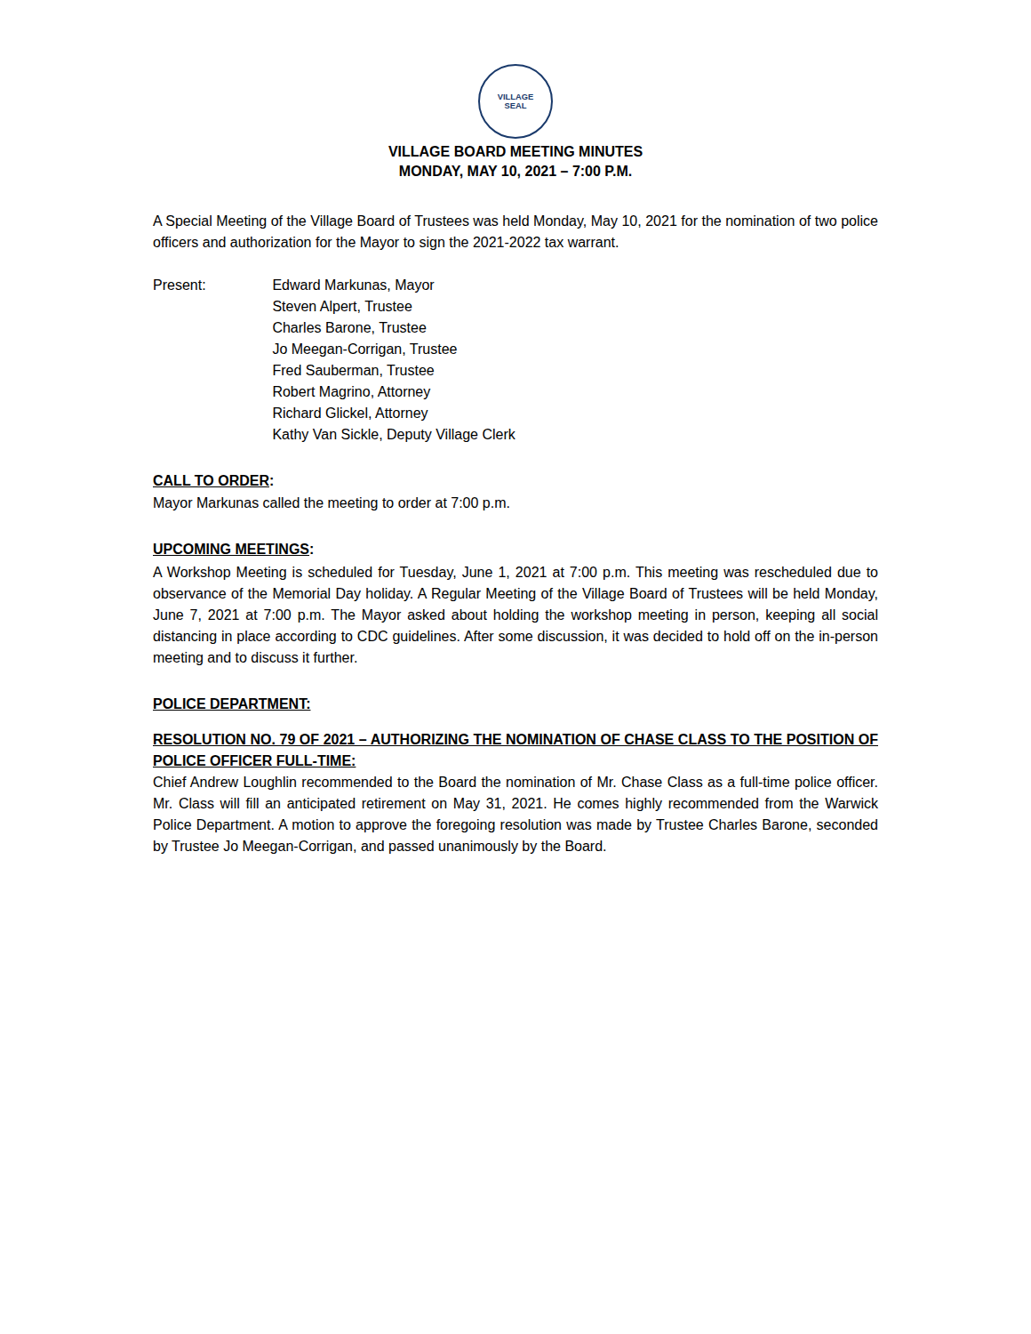VILLAGE
SEAL
VILLAGE BOARD MEETING MINUTES MONDAY, MAY 10, 2021 – 7:00 P.M.
A Special Meeting of the Village Board of Trustees was held Monday, May 10, 2021 for the nomination of two police officers and authorization for the Mayor to sign the 2021-2022 tax warrant.
| Present: | Edward Markunas, Mayor Steven Alpert, Trustee Charles Barone, Trustee Jo Meegan-Corrigan, Trustee Fred Sauberman, Trustee Robert Magrino, Attorney Richard Glickel, Attorney Kathy Van Sickle, Deputy Village Clerk |
CALL TO ORDER:
Mayor Markunas called the meeting to order at 7:00 p.m.
UPCOMING MEETINGS:
A Workshop Meeting is scheduled for Tuesday, June 1, 2021 at 7:00 p.m. This meeting was rescheduled due to observance of the Memorial Day holiday. A Regular Meeting of the Village Board of Trustees will be held Monday, June 7, 2021 at 7:00 p.m. The Mayor asked about holding the workshop meeting in person, keeping all social distancing in place according to CDC guidelines. After some discussion, it was decided to hold off on the in-person meeting and to discuss it further.
POLICE DEPARTMENT:
RESOLUTION NO. 79 OF 2021 – AUTHORIZING THE NOMINATION OF CHASE CLASS TO THE POSITION OF POLICE OFFICER FULL-TIME:
Chief Andrew Loughlin recommended to the Board the nomination of Mr. Chase Class as a full-time police officer. Mr. Class will fill an anticipated retirement on May 31, 2021. He comes highly recommended from the Warwick Police Department. A motion to approve the foregoing resolution was made by Trustee Charles Barone, seconded by Trustee Jo Meegan-Corrigan, and passed unanimously by the Board.